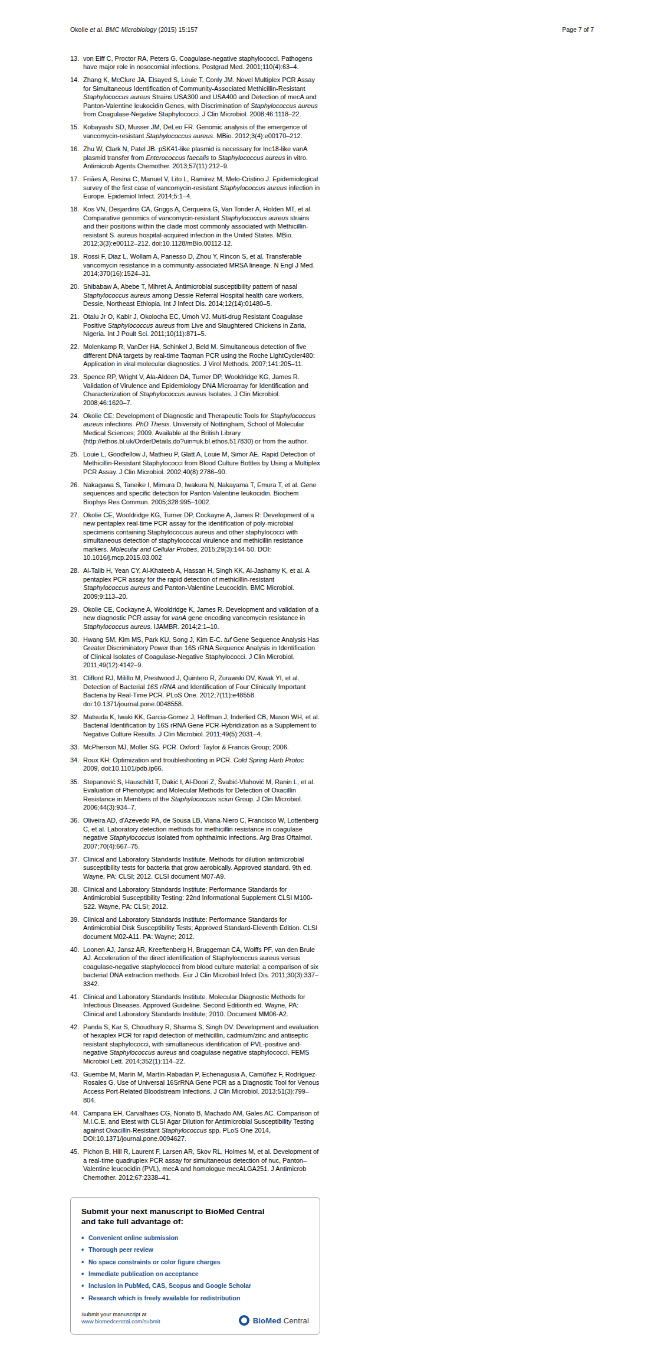Okolie et al. BMC Microbiology (2015) 15:157
Page 7 of 7
von Eiff C, Proctor RA, Peters G. Coagulase-negative staphylococci. Pathogens have major role in nosocomial infections. Postgrad Med. 2001;110(4):63–4.
Zhang K, McClure JA, Elsayed S, Louie T, Conly JM. Novel Multiplex PCR Assay for Simultaneous Identification of Community-Associated Methicillin-Resistant Staphylococcus aureus Strains USA300 and USA400 and Detection of mecA and Panton-Valentine leukocidin Genes, with Discrimination of Staphylococcus aureus from Coagulase-Negative Staphylococci. J Clin Microbiol. 2008;46:1118–22.
Kobayashi SD, Musser JM, DeLeo FR. Genomic analysis of the emergence of vancomycin-resistant Staphylococcus aureus. MBio. 2012;3(4):e00170–212.
Zhu W, Clark N, Patel JB. pSK41-like plasmid is necessary for Inc18-like vanA plasmid transfer from Enterococcus faecalis to Staphylococcus aureus in vitro. Antimicrob Agents Chemother. 2013;57(11):212–9.
Friães A, Resina C, Manuel V, Lito L, Ramirez M, Melo-Cristino J. Epidemiological survey of the first case of vancomycin-resistant Staphylococcus aureus infection in Europe. Epidemiol Infect. 2014;5:1–4.
Kos VN, Desjardins CA, Griggs A, Cerqueira G, Van Tonder A, Holden MT, et al. Comparative genomics of vancomycin-resistant Staphylococcus aureus strains and their positions within the clade most commonly associated with Methicillin-resistant S. aureus hospital-acquired infection in the United States. MBio. 2012;3(3):e00112–212. doi:10.1128/mBio.00112-12.
Rossi F, Diaz L, Wollam A, Panesso D, Zhou Y, Rincon S, et al. Transferable vancomycin resistance in a community-associated MRSA lineage. N Engl J Med. 2014;370(16):1524–31.
Shibabaw A, Abebe T, Mihret A. Antimicrobial susceptibility pattern of nasal Staphylococcus aureus among Dessie Referral Hospital health care workers, Dessie, Northeast Ethiopia. Int J Infect Dis. 2014;12(14):01480–5.
Otalu Jr O, Kabir J, Okolocha EC, Umoh VJ. Multi-drug Resistant Coagulase Positive Staphylococcus aureus from Live and Slaughtered Chickens in Zaria, Nigeria. Int J Poult Sci. 2011;10(11):871–5.
Molenkamp R, VanDer HA, Schinkel J, Beld M. Simultaneous detection of five different DNA targets by real-time Taqman PCR using the Roche LightCycler480: Application in viral molecular diagnostics. J Virol Methods. 2007;141:205–11.
Spence RP, Wright V, Ala-Aldeen DA, Turner DP, Wooldridge KG, James R. Validation of Virulence and Epidemiology DNA Microarray for Identification and Characterization of Staphylococcus aureus Isolates. J Clin Microbiol. 2008;46:1620–7.
Okolie CE: Development of Diagnostic and Therapeutic Tools for Staphylococcus aureus infections. PhD Thesis. University of Nottingham, School of Molecular Medical Sciences; 2009. Available at the British Library (http://ethos.bl.uk/OrderDetails.do?uin=uk.bl.ethos.517830) or from the author.
Louie L, Goodfellow J, Mathieu P, Glatt A, Louie M, Simor AE. Rapid Detection of Methicillin-Resistant Staphylococci from Blood Culture Bottles by Using a Multiplex PCR Assay. J Clin Microbiol. 2002;40(8):2786–90.
Nakagawa S, Taneike I, Mimura D, Iwakura N, Nakayama T, Emura T, et al. Gene sequences and specific detection for Panton-Valentine leukocidin. Biochem Biophys Res Commun. 2005;328:995–1002.
Okolie CE, Wooldridge KG, Turner DP, Cockayne A, James R: Development of a new pentaplex real-time PCR assay for the identification of poly-microbial specimens containing Staphylococcus aureus and other staphylococci with simultaneous detection of staphylococcal virulence and methicillin resistance markers. Molecular and Cellular Probes, 2015;29(3):144-50. DOI: 10.1016/j.mcp.2015.03.002
Al-Talib H, Yean CY, Al-Khateeb A, Hassan H, Singh KK, Al-Jashamy K, et al. A pentaplex PCR assay for the rapid detection of methicillin-resistant Staphylococcus aureus and Panton-Valentine Leucocidin. BMC Microbiol. 2009;9:113–20.
Okolie CE, Cockayne A, Wooldridge K, James R. Development and validation of a new diagnostic PCR assay for vanA gene encoding vancomycin resistance in Staphylococcus aureus. IJAMBR. 2014;2:1–10.
Hwang SM, Kim MS, Park KU, Song J, Kim E-C. tuf Gene Sequence Analysis Has Greater Discriminatory Power than 16S rRNA Sequence Analysis in Identification of Clinical Isolates of Coagulase-Negative Staphylococci. J Clin Microbiol. 2011;49(12):4142–9.
Clifford RJ, Milillo M, Prestwood J, Quintero R, Zurawski DV, Kwak YI, et al. Detection of Bacterial 16S rRNA and Identification of Four Clinically Important Bacteria by Real-Time PCR. PLoS One. 2012;7(11):e48558. doi:10.1371/journal.pone.0048558.
Matsuda K, Iwaki KK, Garcia-Gomez J, Hoffman J, Inderlied CB, Mason WH, et al. Bacterial Identification by 16S rRNA Gene PCR-Hybridization as a Supplement to Negative Culture Results. J Clin Microbiol. 2011;49(5):2031–4.
McPherson MJ, Moller SG. PCR. Oxford: Taylor & Francis Group; 2006.
Roux KH: Optimization and troubleshooting in PCR. Cold Spring Harb Protoc 2009, doi:10.1101/pdb.ip66.
Stepanović S, Hauschild T, Dakić I, Al-Doori Z, Švabić-Vlahović M, Ranin L, et al. Evaluation of Phenotypic and Molecular Methods for Detection of Oxacillin Resistance in Members of the Staphylococcus sciuri Group. J Clin Microbiol. 2006;44(3):934–7.
Oliveira AD, d’Azevedo PA, de Sousa LB, Viana-Niero C, Francisco W, Lottenberg C, et al. Laboratory detection methods for methicillin resistance in coagulase negative Staphylococcus isolated from ophthalmic infections. Arg Bras Oftalmol. 2007;70(4):667–75.
Clinical and Laboratory Standards Institute. Methods for dilution antimicrobial susceptibility tests for bacteria that grow aerobically. Approved standard. 9th ed. Wayne, PA: CLSI; 2012. CLSI document M07-A9.
Clinical and Laboratory Standards Institute: Performance Standards for Antimicrobial Susceptibility Testing: 22nd Informational Supplement CLSI M100-S22. Wayne, PA: CLSI; 2012.
Clinical and Laboratory Standards Institute: Performance Standards for Antimicrobial Disk Susceptibility Tests; Approved Standard-Eleventh Edition. CLSI document M02-A11. PA: Wayne; 2012.
Loonen AJ, Jansz AR, Kreeftenberg H, Bruggeman CA, Wolffs PF, van den Brule AJ. Acceleration of the direct identification of Staphylococcus aureus versus coagulase-negative staphylococci from blood culture material: a comparison of six bacterial DNA extraction methods. Eur J Clin Microbiol Infect Dis. 2011;30(3):337–3342.
Clinical and Laboratory Standards Institute. Molecular Diagnostic Methods for Infectious Diseases. Approved Guideline. Second Editionth ed. Wayne, PA: Clinical and Laboratory Standards Institute; 2010. Document MM06-A2.
Panda S, Kar S, Choudhury R, Sharma S, Singh DV. Development and evaluation of hexaplex PCR for rapid detection of methicillin, cadmium/zinc and antiseptic resistant staphylococci, with simultaneous identification of PVL-positive and- negative Staphylococcus aureus and coagulase negative staphylococci. FEMS Microbiol Lett. 2014;352(1):114–22.
Guembe M, Marín M, Martín-Rabadán P, Echenagusia A, Camúñez F, Rodríguez-Rosales G. Use of Universal 16SrRNA Gene PCR as a Diagnostic Tool for Venous Access Port-Related Bloodstream Infections. J Clin Microbiol. 2013;51(3):799–804.
Campana EH, Carvalhaes CG, Nonato B, Machado AM, Gales AC. Comparison of M.I.C.E. and Etest with CLSI Agar Dilution for Antimicrobial Susceptibility Testing against Oxacillin-Resistant Staphylococcus spp. PLoS One 2014, DOI:10.1371/journal.pone.0094627.
Pichon B, Hill R, Laurent F, Larsen AR, Skov RL, Holmes M, et al. Development of a real-time quadruplex PCR assay for simultaneous detection of nuc, Panton–Valentine leucocidin (PVL), mecA and homologue mecALGA251. J Antimicrob Chemother. 2012;67:2338–41.
Submit your next manuscript to BioMed Central
and take full advantage of:
Convenient online submission
Thorough peer review
No space constraints or color figure charges
Immediate publication on acceptance
Inclusion in PubMed, CAS, Scopus and Google Scholar
Research which is freely available for redistribution
Submit your manuscript at
www.biomedcentral.com/submit
BioMed Central